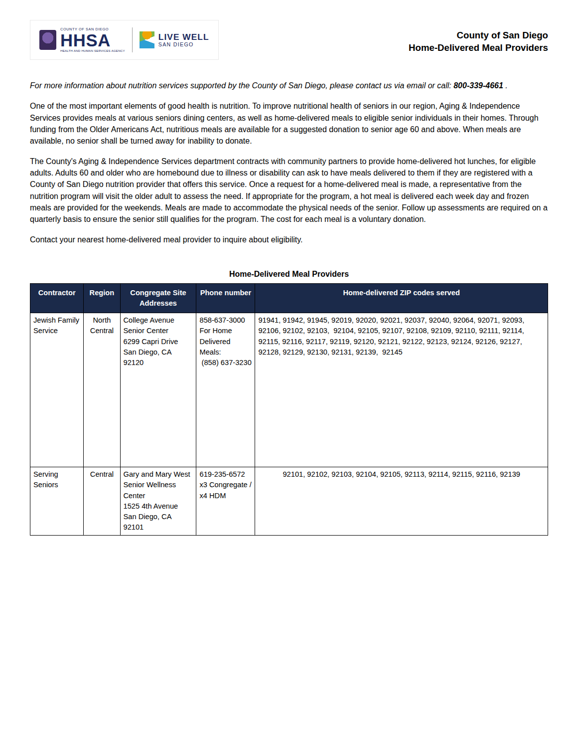COUNTY OF SAN DIEGO
HHSA
HEALTH AND HUMAN SERVICES AGENCY
LIVE WELL
SAN DIEGO
County of San Diego
Home-Delivered Meal Providers
For more information about nutrition services supported by the County of San Diego, please contact us via email or call: 800-339-4661 .
One of the most important elements of good health is nutrition. To improve nutritional health of seniors in our region, Aging & Independence Services provides meals at various seniors dining centers, as well as home-delivered meals to eligible senior individuals in their homes. Through funding from the Older Americans Act, nutritious meals are available for a suggested donation to senior age 60 and above. When meals are available, no senior shall be turned away for inability to donate.
The County's Aging & Independence Services department contracts with community partners to provide home-delivered hot lunches, for eligible adults. Adults 60 and older who are homebound due to illness or disability can ask to have meals delivered to them if they are registered with a County of San Diego nutrition provider that offers this service. Once a request for a home-delivered meal is made, a representative from the nutrition program will visit the older adult to assess the need. If appropriate for the program, a hot meal is delivered each week day and frozen meals are provided for the weekends. Meals are made to accommodate the physical needs of the senior. Follow up assessments are required on a quarterly basis to ensure the senior still qualifies for the program. The cost for each meal is a voluntary donation.
Contact your nearest home-delivered meal provider to inquire about eligibility.
Home-Delivered Meal Providers
| Contractor | Region | Congregate Site Addresses | Phone number | Home-delivered ZIP codes served |
| --- | --- | --- | --- | --- |
| Jewish Family Service | North Central | College Avenue Senior Center 6299 Capri Drive San Diego, CA 92120 | 858-637-3000 For Home Delivered Meals: (858) 637-3230 | 91941, 91942, 91945, 92019, 92020, 92021, 92037, 92040, 92064, 92071, 92093, 92106, 92102, 92103, 92104, 92105, 92107, 92108, 92109, 92110, 92111, 92114, 92115, 92116, 92117, 92119, 92120, 92121, 92122, 92123, 92124, 92126, 92127, 92128, 92129, 92130, 92131, 92139, 92145 |
| Serving Seniors | Central | Gary and Mary West Senior Wellness Center 1525 4th Avenue San Diego, CA 92101 | 619-235-6572 x3 Congregate / x4 HDM | 92101, 92102, 92103, 92104, 92105, 92113, 92114, 92115, 92116, 92139 |